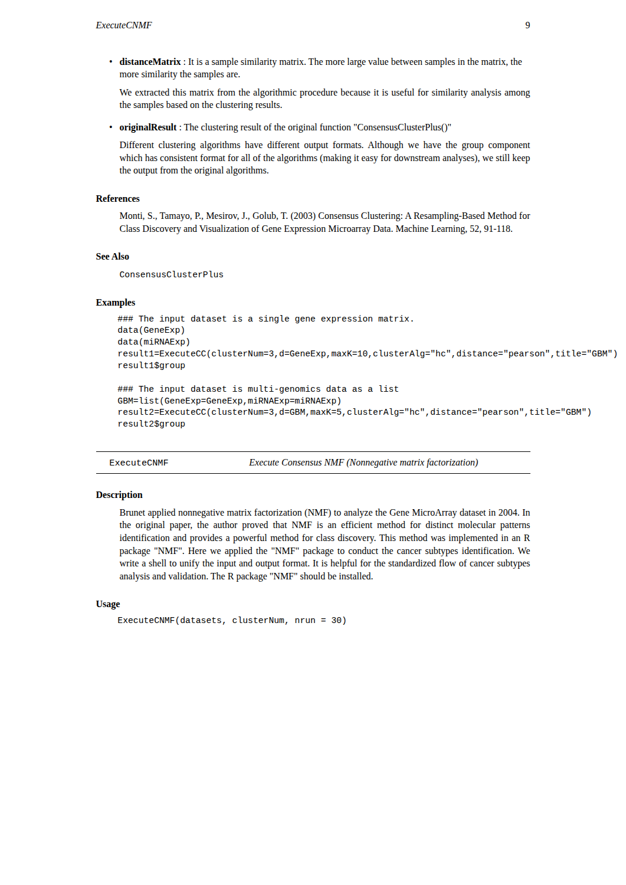ExecuteCNMF 9
distanceMatrix : It is a sample similarity matrix. The more large value between samples in the matrix, the more similarity the samples are.
We extracted this matrix from the algorithmic procedure because it is useful for similarity analysis among the samples based on the clustering results.
originalResult : The clustering result of the original function "ConsensusClusterPlus()"
Different clustering algorithms have different output formats. Although we have the group component which has consistent format for all of the algorithms (making it easy for downstream analyses), we still keep the output from the original algorithms.
References
Monti, S., Tamayo, P., Mesirov, J., Golub, T. (2003) Consensus Clustering: A Resampling-Based Method for Class Discovery and Visualization of Gene Expression Microarray Data. Machine Learning, 52, 91-118.
See Also
ConsensusClusterPlus
Examples
### The input dataset is a single gene expression matrix.
data(GeneExp)
data(miRNAExp)
result1=ExecuteCC(clusterNum=3,d=GeneExp,maxK=10,clusterAlg="hc",distance="pearson",title="GBM")
result1$group

### The input dataset is multi-genomics data as a list
GBM=list(GeneExp=GeneExp,miRNAExp=miRNAExp)
result2=ExecuteCC(clusterNum=3,d=GBM,maxK=5,clusterAlg="hc",distance="pearson",title="GBM")
result2$group
ExecuteCNMF Execute Consensus NMF (Nonnegative matrix factorization)
Description
Brunet applied nonnegative matrix factorization (NMF) to analyze the Gene MicroArray dataset in 2004. In the original paper, the author proved that NMF is an efficient method for distinct molecular patterns identification and provides a powerful method for class discovery. This method was implemented in an R package "NMF". Here we applied the "NMF" package to conduct the cancer subtypes identification. We write a shell to unify the input and output format. It is helpful for the standardized flow of cancer subtypes analysis and validation. The R package "NMF" should be installed.
Usage
ExecuteCNMF(datasets, clusterNum, nrun = 30)